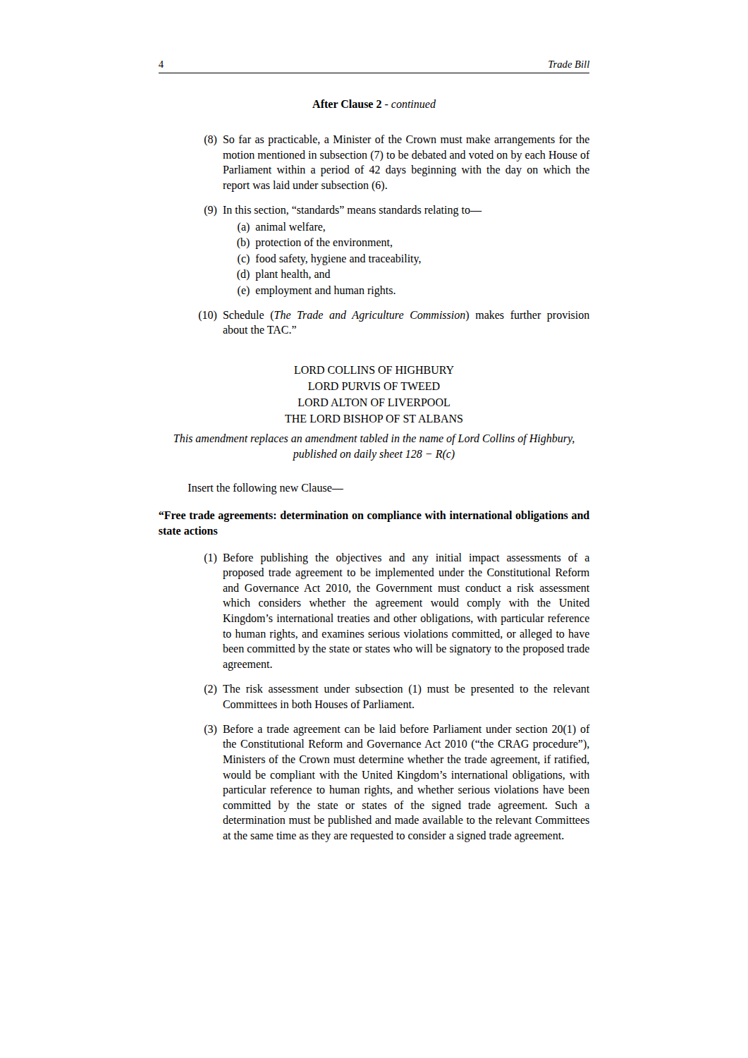4 Trade Bill
After Clause 2 - continued
(8) So far as practicable, a Minister of the Crown must make arrangements for the motion mentioned in subsection (7) to be debated and voted on by each House of Parliament within a period of 42 days beginning with the day on which the report was laid under subsection (6).
(9) In this section, “standards” means standards relating to—
(a) animal welfare,
(b) protection of the environment,
(c) food safety, hygiene and traceability,
(d) plant health, and
(e) employment and human rights.
(10) Schedule (The Trade and Agriculture Commission) makes further provision about the TAC.”
Lord Collins of Highbury
Lord Purvis of Tweed
Lord Alton of Liverpool
The Lord Bishop of St Albans
This amendment replaces an amendment tabled in the name of Lord Collins of Highbury, published on daily sheet 128 − R(c)
Insert the following new Clause—
“Free trade agreements: determination on compliance with international obligations and state actions
(1) Before publishing the objectives and any initial impact assessments of a proposed trade agreement to be implemented under the Constitutional Reform and Governance Act 2010, the Government must conduct a risk assessment which considers whether the agreement would comply with the United Kingdom’s international treaties and other obligations, with particular reference to human rights, and examines serious violations committed, or alleged to have been committed by the state or states who will be signatory to the proposed trade agreement.
(2) The risk assessment under subsection (1) must be presented to the relevant Committees in both Houses of Parliament.
(3) Before a trade agreement can be laid before Parliament under section 20(1) of the Constitutional Reform and Governance Act 2010 (“the CRAG procedure”), Ministers of the Crown must determine whether the trade agreement, if ratified, would be compliant with the United Kingdom’s international obligations, with particular reference to human rights, and whether serious violations have been committed by the state or states of the signed trade agreement. Such a determination must be published and made available to the relevant Committees at the same time as they are requested to consider a signed trade agreement.